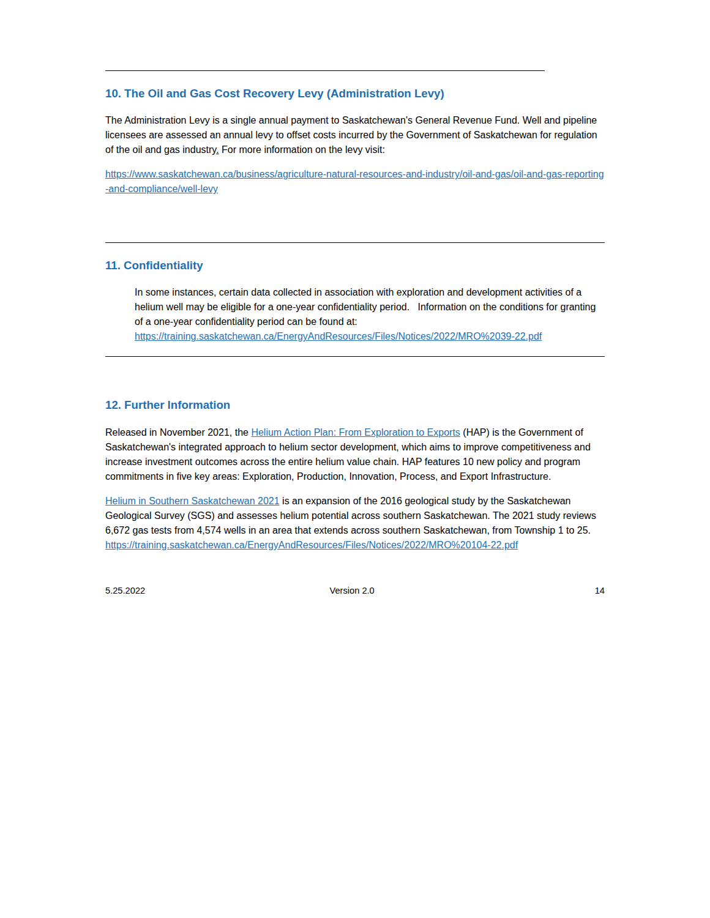10. The Oil and Gas Cost Recovery Levy (Administration Levy)
The Administration Levy is a single annual payment to Saskatchewan's General Revenue Fund. Well and pipeline licensees are assessed an annual levy to offset costs incurred by the Government of Saskatchewan for regulation of the oil and gas industry. For more information on the levy visit:
https://www.saskatchewan.ca/business/agriculture-natural-resources-and-industry/oil-and-gas/oil-and-gas-reporting-and-compliance/well-levy
11. Confidentiality
In some instances, certain data collected in association with exploration and development activities of a helium well may be eligible for a one-year confidentiality period. Information on the conditions for granting of a one-year confidentiality period can be found at:
https://training.saskatchewan.ca/EnergyAndResources/Files/Notices/2022/MRO%2039-22.pdf
12. Further Information
Released in November 2021, the Helium Action Plan: From Exploration to Exports (HAP) is the Government of Saskatchewan's integrated approach to helium sector development, which aims to improve competitiveness and increase investment outcomes across the entire helium value chain. HAP features 10 new policy and program commitments in five key areas: Exploration, Production, Innovation, Process, and Export Infrastructure.
Helium in Southern Saskatchewan 2021 is an expansion of the 2016 geological study by the Saskatchewan Geological Survey (SGS) and assesses helium potential across southern Saskatchewan. The 2021 study reviews 6,672 gas tests from 4,574 wells in an area that extends across southern Saskatchewan, from Township 1 to 25.
https://training.saskatchewan.ca/EnergyAndResources/Files/Notices/2022/MRO%20104-22.pdf
5.25.2022 Version 2.0 14